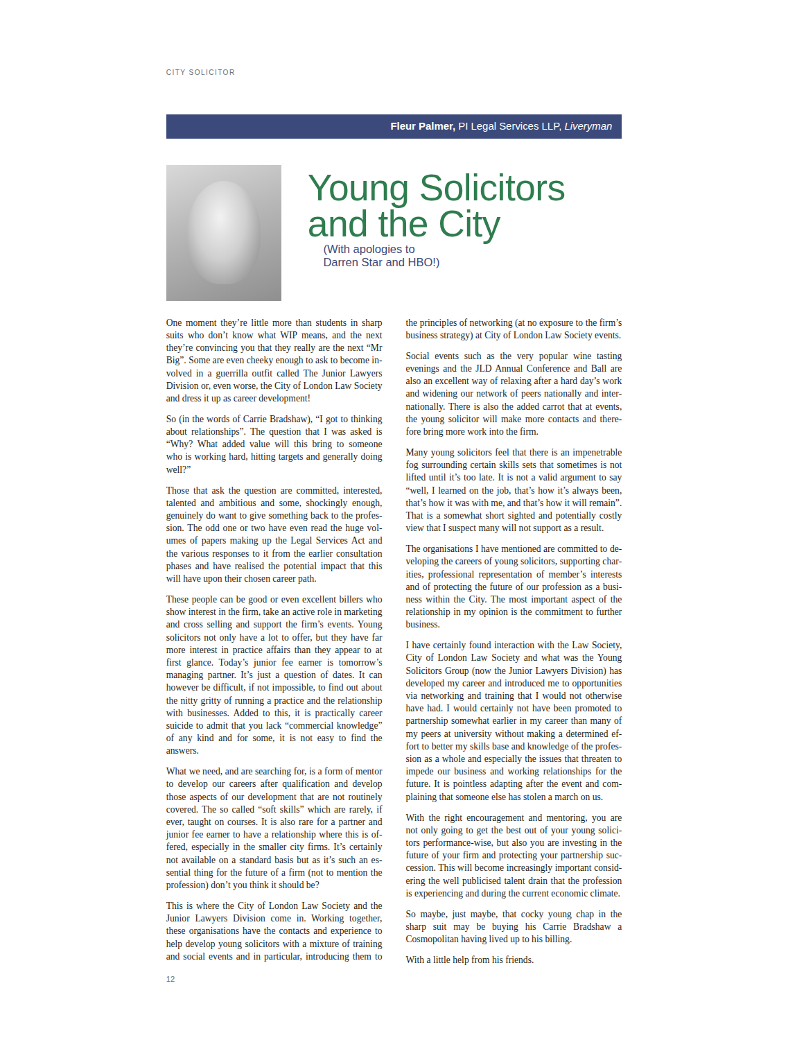City Solicitor
Fleur Palmer, PI Legal Services LLP, Liveryman
Young Solicitors
and the City
(With apologies to
Darren Star and HBO!)
One moment they’re little more than students in sharp suits who don’t know what WIP means, and the next they’re convincing you that they really are the next “Mr Big”. Some are even cheeky enough to ask to become involved in a guerrilla outfit called The Junior Lawyers Division or, even worse, the City of London Law Society and dress it up as career development!
So (in the words of Carrie Bradshaw), “I got to thinking about relationships”. The question that I was asked is “Why? What added value will this bring to someone who is working hard, hitting targets and generally doing well?”
Those that ask the question are committed, interested, talented and ambitious and some, shockingly enough, genuinely do want to give something back to the profession. The odd one or two have even read the huge volumes of papers making up the Legal Services Act and the various responses to it from the earlier consultation phases and have realised the potential impact that this will have upon their chosen career path.
These people can be good or even excellent billers who show interest in the firm, take an active role in marketing and cross selling and support the firm’s events. Young solicitors not only have a lot to offer, but they have far more interest in practice affairs than they appear to at first glance. Today’s junior fee earner is tomorrow’s managing partner. It’s just a question of dates. It can however be difficult, if not impossible, to find out about the nitty gritty of running a practice and the relationship with businesses. Added to this, it is practically career suicide to admit that you lack “commercial knowledge” of any kind and for some, it is not easy to find the answers.
What we need, and are searching for, is a form of mentor to develop our careers after qualification and develop those aspects of our development that are not routinely covered. The so called “soft skills” which are rarely, if ever, taught on courses. It is also rare for a partner and junior fee earner to have a relationship where this is offered, especially in the smaller city firms. It’s certainly not available on a standard basis but as it’s such an essential thing for the future of a firm (not to mention the profession) don’t you think it should be?
This is where the City of London Law Society and the Junior Lawyers Division come in. Working together, these organisations have the contacts and experience to help develop young solicitors with a mixture of training and social events and in particular, introducing them to the principles of networking (at no exposure to the firm’s business strategy) at City of London Law Society events.
Social events such as the very popular wine tasting evenings and the JLD Annual Conference and Ball are also an excellent way of relaxing after a hard day’s work and widening our network of peers nationally and internationally. There is also the added carrot that at events, the young solicitor will make more contacts and therefore bring more work into the firm.
Many young solicitors feel that there is an impenetrable fog surrounding certain skills sets that sometimes is not lifted until it’s too late. It is not a valid argument to say “well, I learned on the job, that’s how it’s always been, that’s how it was with me, and that’s how it will remain”. That is a somewhat short sighted and potentially costly view that I suspect many will not support as a result.
The organisations I have mentioned are committed to developing the careers of young solicitors, supporting charities, professional representation of member’s interests and of protecting the future of our profession as a business within the City. The most important aspect of the relationship in my opinion is the commitment to further business.
I have certainly found interaction with the Law Society, City of London Law Society and what was the Young Solicitors Group (now the Junior Lawyers Division) has developed my career and introduced me to opportunities via networking and training that I would not otherwise have had. I would certainly not have been promoted to partnership somewhat earlier in my career than many of my peers at university without making a determined effort to better my skills base and knowledge of the profession as a whole and especially the issues that threaten to impede our business and working relationships for the future. It is pointless adapting after the event and complaining that someone else has stolen a march on us.
With the right encouragement and mentoring, you are not only going to get the best out of your young solicitors performance-wise, but also you are investing in the future of your firm and protecting your partnership succession. This will become increasingly important considering the well publicised talent drain that the profession is experiencing and during the current economic climate.
So maybe, just maybe, that cocky young chap in the sharp suit may be buying his Carrie Bradshaw a Cosmopolitan having lived up to his billing.
With a little help from his friends.
12